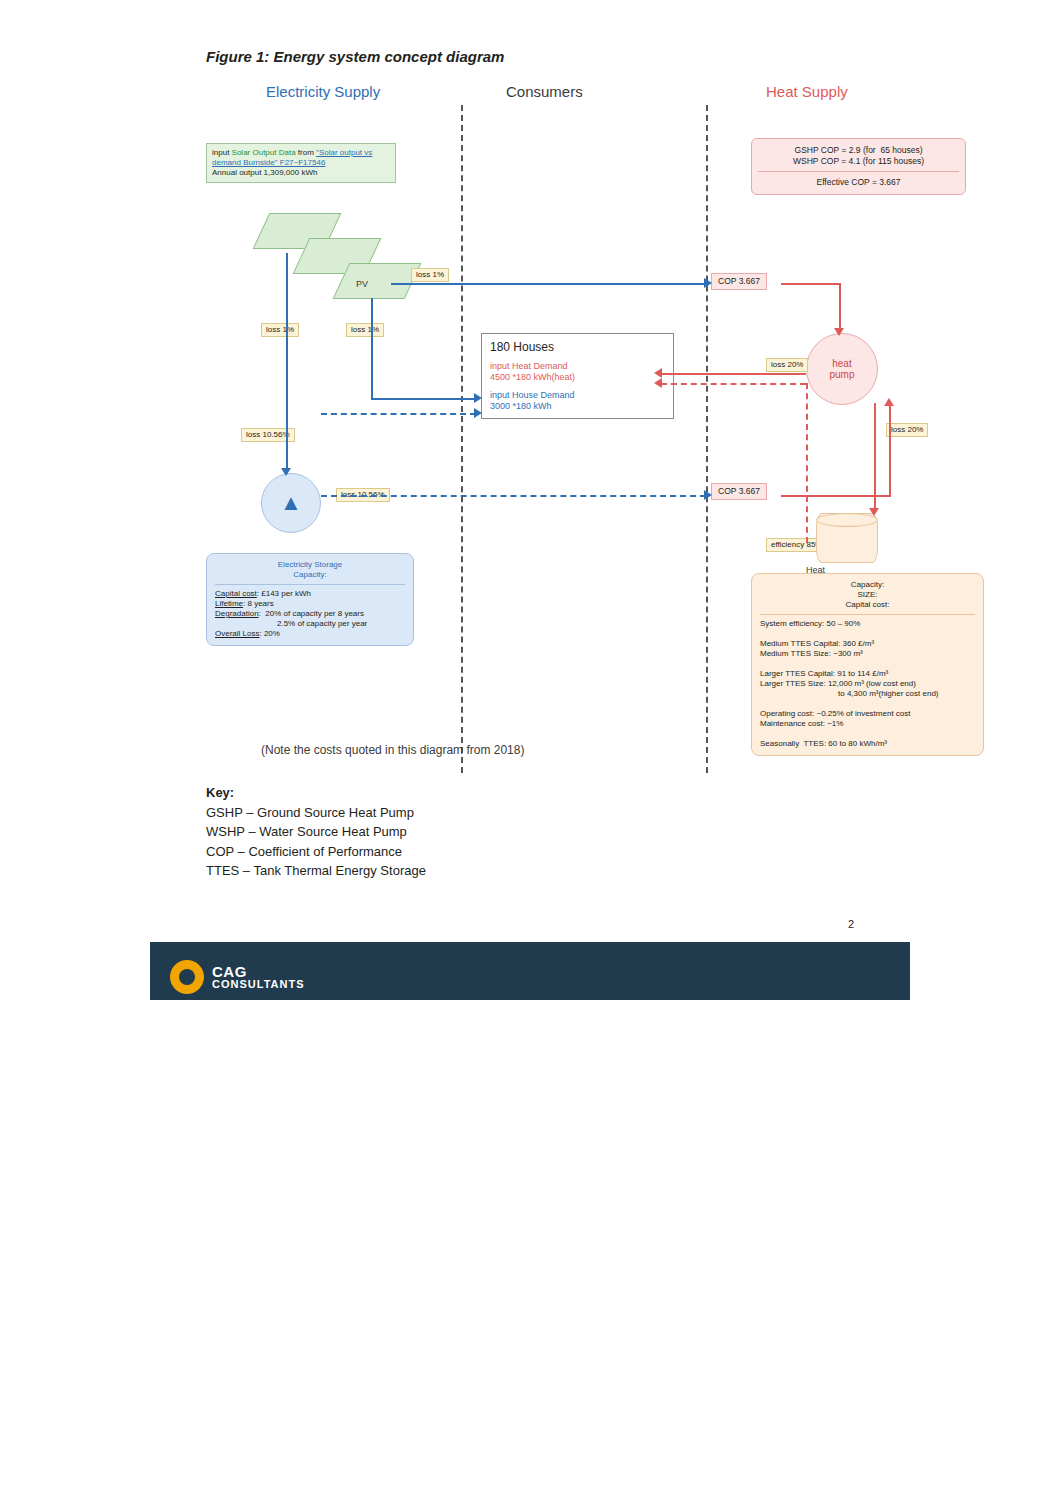Figure 1: Energy system concept diagram
Electricity Supply
Consumers
Heat Supply
input Solar Output Data from "Solar output vs demand Burnside" F27~F17546
Annual output 1,309,000 kWh
GSHP COP = 2.9 (for 65 houses)
WSHP COP = 4.1 (for 115 houses)
Effective COP = 3.667
PV
loss 1%
loss 1%
loss 1%
loss 10.56%
loss 10.56%
▲
Electricity Storage
Capacity:
Capital cost: £143 per kWh
Lifetime: 8 years
Degradation: 20% of capacity per 8 years
2.5% of capacity per year
Overall Loss: 20%
180 Houses
input Heat Demand
4500 *180 kWh(heat)
input House Demand
3000 *180 kWh
COP 3.667
COP 3.667
heat
pump
loss 20%
loss 20%
efficiency 85%
Heat Storage
Capacity:
SIZE:
Capital cost:
System efficiency: 50 – 90%
Medium TTES Capital: 360 £/m³
Medium TTES Size: ~300 m³
Larger TTES Capital: 91 to 114 £/m³
Larger TTES Size: 12,000 m³ (low cost end)
to 4,300 m³(higher cost end)
Operating cost: ~0.25% of investment cost
Maintenance cost: ~1%
Seasonally TTES: 60 to 80 kWh/m³
(Note the costs quoted in this diagram from 2018)
Key:
GSHP – Ground Source Heat Pump
WSHP – Water Source Heat Pump
COP – Coefficient of Performance
TTES – Tank Thermal Energy Storage
2
CAGCONSULTANTS